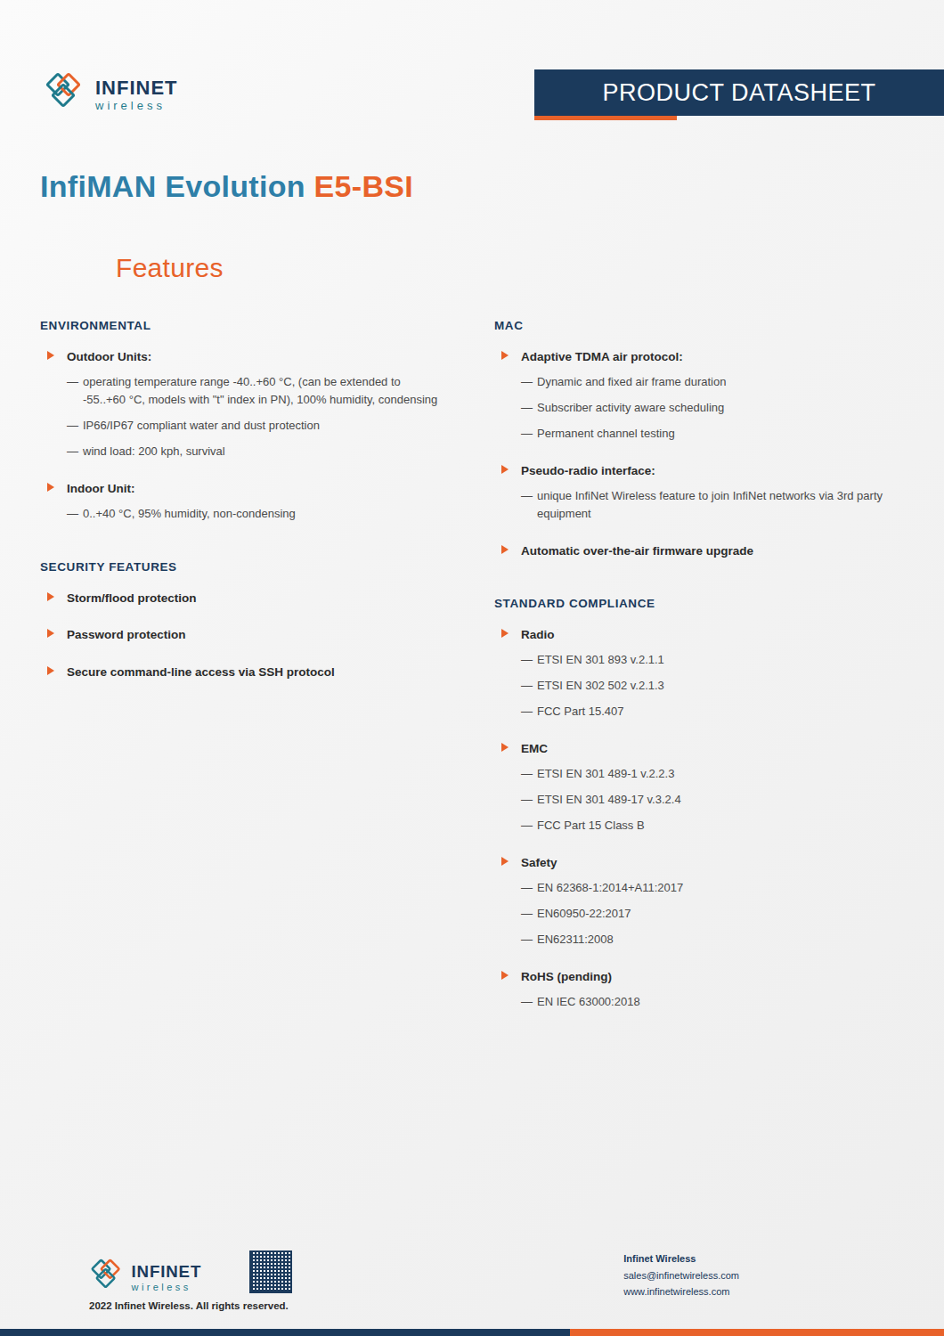INFINET wireless
PRODUCT DATASHEET
InfiMAN Evolution E5-BSI
Features
Environmental
Outdoor Units:
operating temperature range -40..+60 °C, (can be extended to -55..+60 °C, models with "t" index in PN), 100% humidity, condensing
IP66/IP67 compliant water and dust protection
wind load: 200 kph, survival
Indoor Unit:
0..+40 °C, 95% humidity, non-condensing
Security Features
Storm/flood protection
Password protection
Secure command-line access via SSH protocol
MAC
Adaptive TDMA air protocol:
Dynamic and fixed air frame duration
Subscriber activity aware scheduling
Permanent channel testing
Pseudo-radio interface:
unique InfiNet Wireless feature to join InfiNet networks via 3rd party equipment
Automatic over-the-air firmware upgrade
Standard Compliance
Radio
ETSI EN 301 893 v.2.1.1
ETSI EN 302 502 v.2.1.3
FCC Part 15.407
EMC
ETSI EN 301 489-1 v.2.2.3
ETSI EN 301 489-17 v.3.2.4
FCC Part 15 Class B
Safety
EN 62368-1:2014+A11:2017
EN60950-22:2017
EN62311:2008
RoHS (pending)
EN IEC 63000:2018
INFINET wireless
2022 Infinet Wireless. All rights reserved.
Infinet Wireless
sales@infinetwireless.com
www.infinetwireless.com